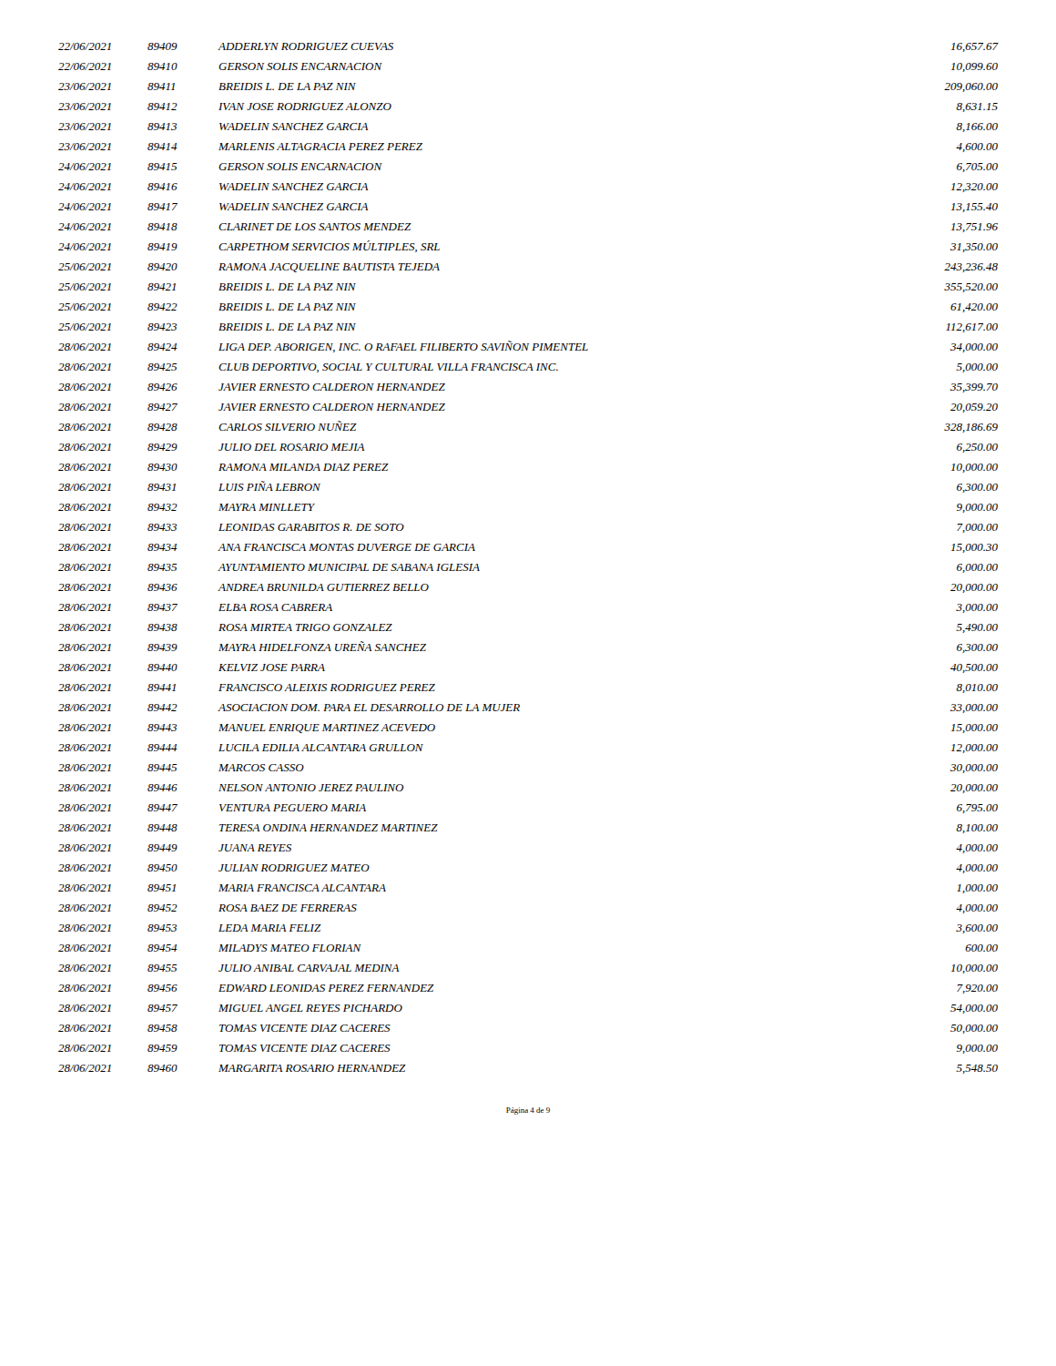| 22/06/2021 | 89409 | ADDERLYN RODRIGUEZ CUEVAS | 16,657.67 |
| 22/06/2021 | 89410 | GERSON SOLIS ENCARNACION | 10,099.60 |
| 23/06/2021 | 89411 | BREIDIS L. DE LA PAZ NIN | 209,060.00 |
| 23/06/2021 | 89412 | IVAN JOSE RODRIGUEZ ALONZO | 8,631.15 |
| 23/06/2021 | 89413 | WADELIN SANCHEZ GARCIA | 8,166.00 |
| 23/06/2021 | 89414 | MARLENIS ALTAGRACIA PEREZ PEREZ | 4,600.00 |
| 24/06/2021 | 89415 | GERSON SOLIS ENCARNACION | 6,705.00 |
| 24/06/2021 | 89416 | WADELIN SANCHEZ GARCIA | 12,320.00 |
| 24/06/2021 | 89417 | WADELIN SANCHEZ GARCIA | 13,155.40 |
| 24/06/2021 | 89418 | CLARINET DE LOS SANTOS MENDEZ | 13,751.96 |
| 24/06/2021 | 89419 | CARPETHOM SERVICIOS MÚLTIPLES, SRL | 31,350.00 |
| 25/06/2021 | 89420 | RAMONA JACQUELINE BAUTISTA TEJEDA | 243,236.48 |
| 25/06/2021 | 89421 | BREIDIS L. DE LA PAZ NIN | 355,520.00 |
| 25/06/2021 | 89422 | BREIDIS L. DE LA PAZ NIN | 61,420.00 |
| 25/06/2021 | 89423 | BREIDIS L. DE LA PAZ NIN | 112,617.00 |
| 28/06/2021 | 89424 | LIGA DEP. ABORIGEN, INC. O RAFAEL FILIBERTO SAVIÑON PIMENTEL | 34,000.00 |
| 28/06/2021 | 89425 | CLUB DEPORTIVO, SOCIAL Y CULTURAL VILLA FRANCISCA INC. | 5,000.00 |
| 28/06/2021 | 89426 | JAVIER ERNESTO CALDERON HERNANDEZ | 35,399.70 |
| 28/06/2021 | 89427 | JAVIER ERNESTO CALDERON HERNANDEZ | 20,059.20 |
| 28/06/2021 | 89428 | CARLOS SILVERIO NUÑEZ | 328,186.69 |
| 28/06/2021 | 89429 | JULIO DEL ROSARIO MEJIA | 6,250.00 |
| 28/06/2021 | 89430 | RAMONA MILANDA DIAZ PEREZ | 10,000.00 |
| 28/06/2021 | 89431 | LUIS PIÑA LEBRON | 6,300.00 |
| 28/06/2021 | 89432 | MAYRA MINLLETY | 9,000.00 |
| 28/06/2021 | 89433 | LEONIDAS GARABITOS R. DE SOTO | 7,000.00 |
| 28/06/2021 | 89434 | ANA FRANCISCA MONTAS DUVERGE DE GARCIA | 15,000.30 |
| 28/06/2021 | 89435 | AYUNTAMIENTO MUNICIPAL DE SABANA IGLESIA | 6,000.00 |
| 28/06/2021 | 89436 | ANDREA BRUNILDA GUTIERREZ BELLO | 20,000.00 |
| 28/06/2021 | 89437 | ELBA ROSA CABRERA | 3,000.00 |
| 28/06/2021 | 89438 | ROSA MIRTEA TRIGO GONZALEZ | 5,490.00 |
| 28/06/2021 | 89439 | MAYRA HIDELFONZA UREÑA SANCHEZ | 6,300.00 |
| 28/06/2021 | 89440 | KELVIZ JOSE PARRA | 40,500.00 |
| 28/06/2021 | 89441 | FRANCISCO ALEIXIS RODRIGUEZ PEREZ | 8,010.00 |
| 28/06/2021 | 89442 | ASOCIACION DOM. PARA EL DESARROLLO DE LA MUJER | 33,000.00 |
| 28/06/2021 | 89443 | MANUEL ENRIQUE MARTINEZ ACEVEDO | 15,000.00 |
| 28/06/2021 | 89444 | LUCILA EDILIA ALCANTARA GRULLON | 12,000.00 |
| 28/06/2021 | 89445 | MARCOS CASSO | 30,000.00 |
| 28/06/2021 | 89446 | NELSON ANTONIO JEREZ PAULINO | 20,000.00 |
| 28/06/2021 | 89447 | VENTURA PEGUERO MARIA | 6,795.00 |
| 28/06/2021 | 89448 | TERESA ONDINA HERNANDEZ MARTINEZ | 8,100.00 |
| 28/06/2021 | 89449 | JUANA REYES | 4,000.00 |
| 28/06/2021 | 89450 | JULIAN RODRIGUEZ MATEO | 4,000.00 |
| 28/06/2021 | 89451 | MARIA FRANCISCA ALCANTARA | 1,000.00 |
| 28/06/2021 | 89452 | ROSA BAEZ DE FERRERAS | 4,000.00 |
| 28/06/2021 | 89453 | LEDA MARIA FELIZ | 3,600.00 |
| 28/06/2021 | 89454 | MILADYS MATEO FLORIAN | 600.00 |
| 28/06/2021 | 89455 | JULIO ANIBAL CARVAJAL MEDINA | 10,000.00 |
| 28/06/2021 | 89456 | EDWARD LEONIDAS PEREZ FERNANDEZ | 7,920.00 |
| 28/06/2021 | 89457 | MIGUEL ANGEL REYES PICHARDO | 54,000.00 |
| 28/06/2021 | 89458 | TOMAS VICENTE DIAZ CACERES | 50,000.00 |
| 28/06/2021 | 89459 | TOMAS VICENTE DIAZ CACERES | 9,000.00 |
| 28/06/2021 | 89460 | MARGARITA ROSARIO HERNANDEZ | 5,548.50 |
Página 4 de 9